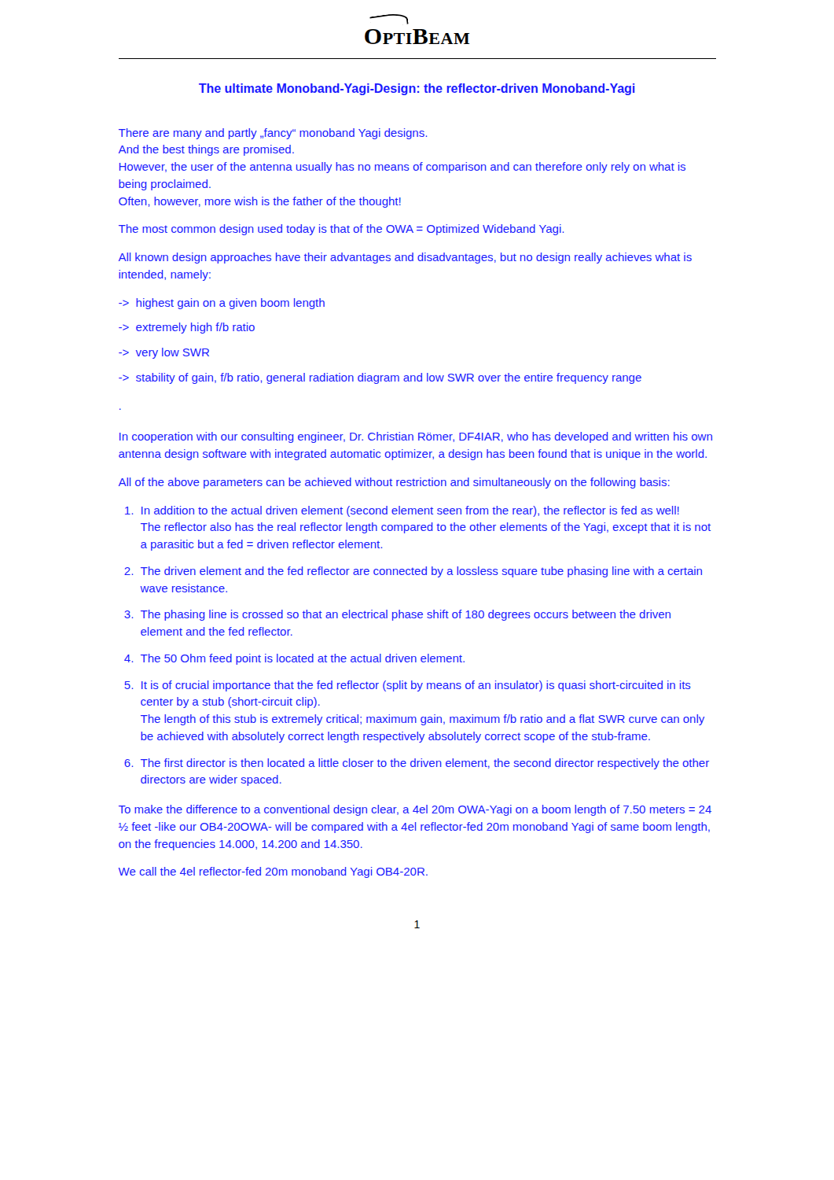OPTIBEAM
The ultimate Monoband-Yagi-Design: the reflector-driven Monoband-Yagi
There are many and partly „fancy“ monoband Yagi designs.
And the best things are promised.
However, the user of the antenna usually has no means of comparison and can therefore only rely on what is being proclaimed.
Often, however, more wish is the father of the thought!
The most common design used today is that of the OWA = Optimized Wideband Yagi.
All known design approaches have their advantages and disadvantages, but no design really achieves what is intended, namely:
-> highest gain on a given boom length
-> extremely high f/b ratio
-> very low SWR
-> stability of gain, f/b ratio, general radiation diagram and low SWR over the entire frequency range
.
In cooperation with our consulting engineer, Dr. Christian Römer, DF4IAR, who has developed and written his own antenna design software with integrated automatic optimizer, a design has been found that is unique in the world.
All of the above parameters can be achieved without restriction and simultaneously on the following basis:
In addition to the actual driven element (second element seen from the rear), the reflector is fed as well!
The reflector also has the real reflector length compared to the other elements of the Yagi, except that it is not a parasitic but a fed = driven reflector element.
The driven element and the fed reflector are connected by a lossless square tube phasing line with a certain wave resistance.
The phasing line is crossed so that an electrical phase shift of 180 degrees occurs between the driven element and the fed reflector.
The 50 Ohm feed point is located at the actual driven element.
It is of crucial importance that the fed reflector (split by means of an insulator) is quasi short-circuited in its center by a stub (short-circuit clip).
The length of this stub is extremely critical; maximum gain, maximum f/b ratio and a flat SWR curve can only be achieved with absolutely correct length respectively absolutely correct scope of the stub-frame.
The first director is then located a little closer to the driven element, the second director respectively the other directors are wider spaced.
To make the difference to a conventional design clear, a 4el 20m OWA-Yagi on a boom length of 7.50 meters = 24 ½ feet -like our OB4-20OWA- will be compared with a 4el reflector-fed 20m monoband Yagi of same boom length, on the frequencies 14.000, 14.200 and 14.350.
We call the 4el reflector-fed 20m monoband Yagi OB4-20R.
1